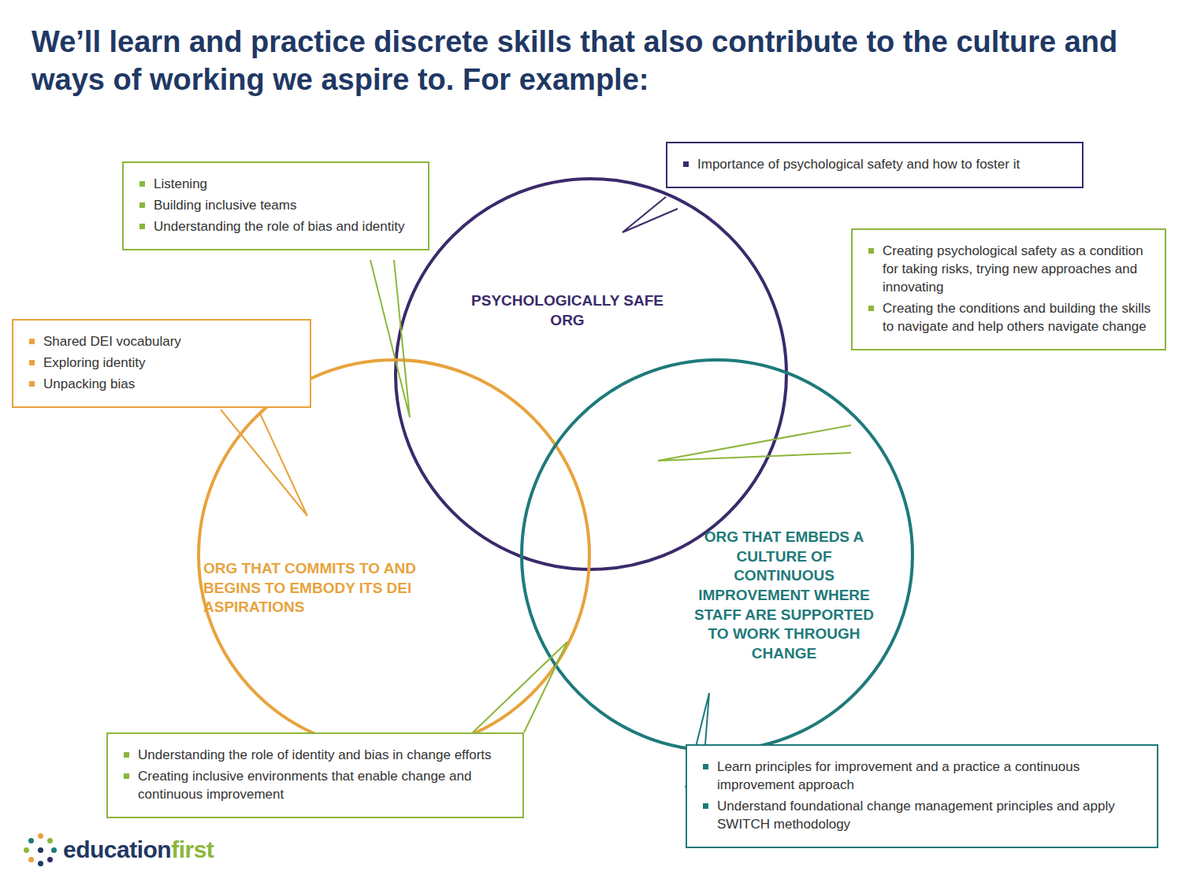We’ll learn and practice discrete skills that also contribute to the culture and ways of working we aspire to. For example:
Psychologically Safe
Org
Org that commits to and begins to embody its DEI aspirations
Org that embeds a culture of continuous improvement where staff are supported to work through change
Listening
Building inclusive teams
Understanding the role of bias and identity
Importance of psychological safety and how to foster it
Creating psychological safety as a condition for taking risks, trying new approaches and innovating
Creating the conditions and building the skills to navigate and help others navigate change
Shared DEI vocabulary
Exploring identity
Unpacking bias
Understanding the role of identity and bias in change efforts
Creating inclusive environments that enable change and continuous improvement
Learn principles for improvement and a practice a continuous improvement approach
Understand foundational change management principles and apply SWITCH methodology
education first